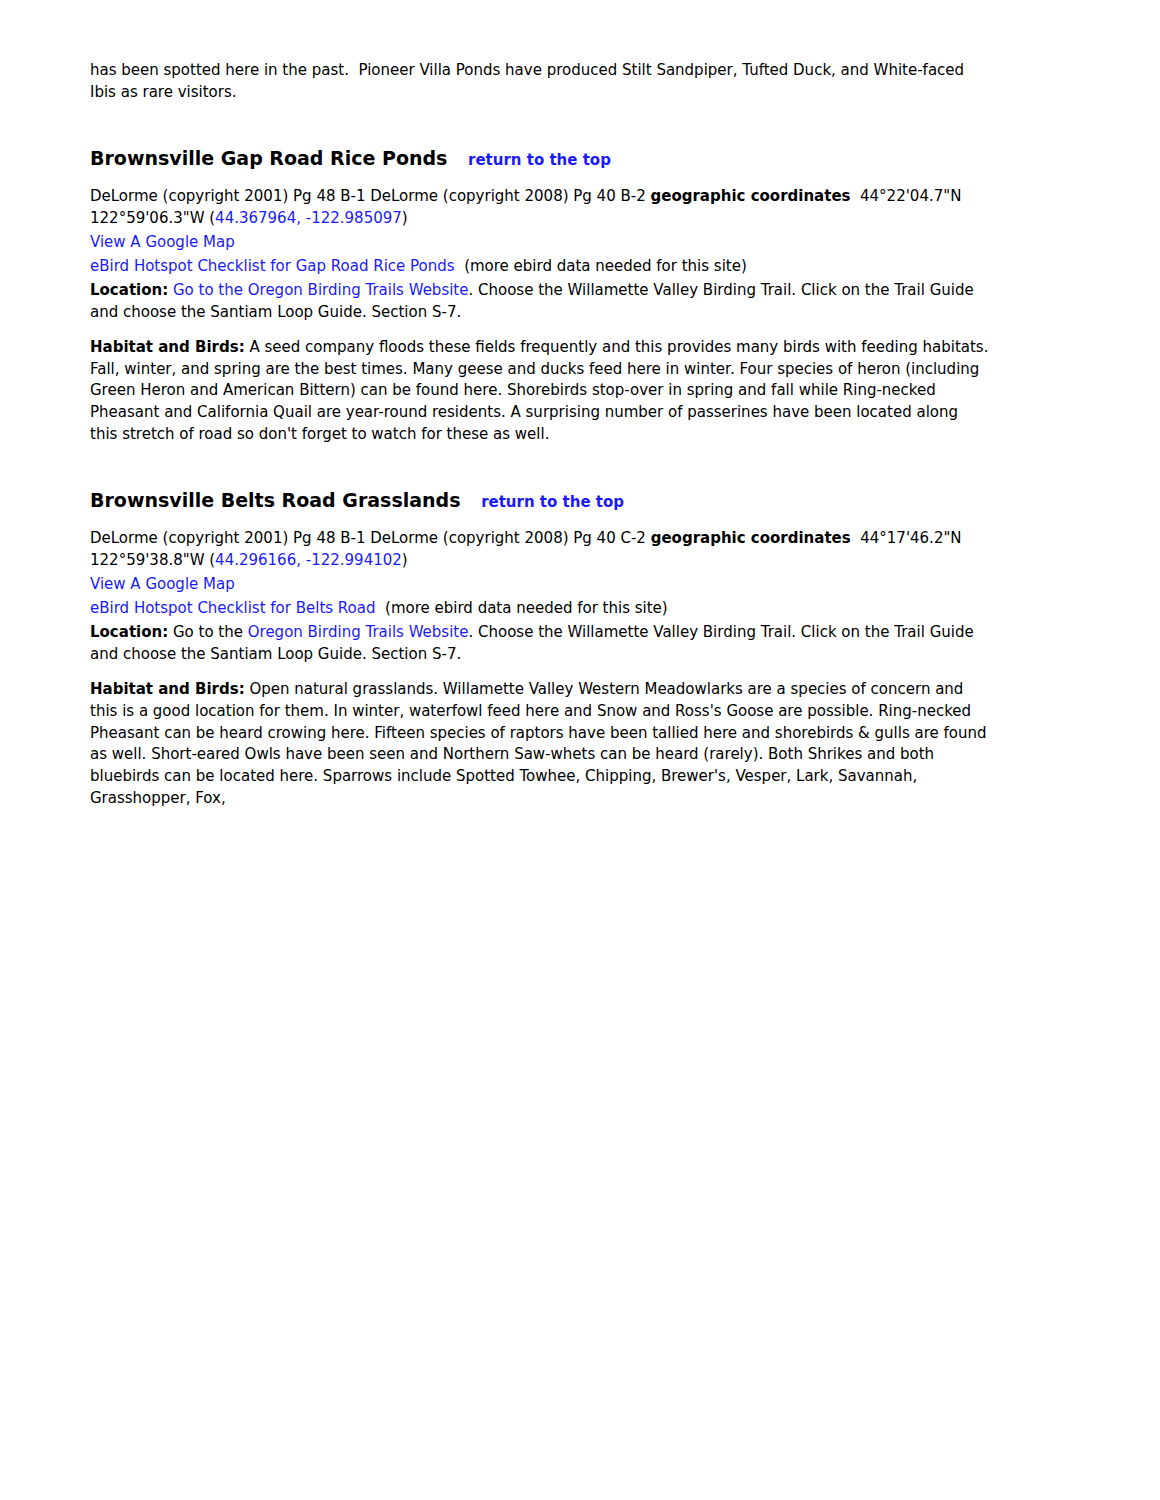has been spotted here in the past. Pioneer Villa Ponds have produced Stilt Sandpiper, Tufted Duck, and White-faced Ibis as rare visitors.
Brownsville Gap Road Rice Ponds return to the top
DeLorme (copyright 2001) Pg 48 B-1 DeLorme (copyright 2008) Pg 40 B-2 geographic coordinates 44°22'04.7"N 122°59'06.3"W (44.367964, -122.985097)
View A Google Map
eBird Hotspot Checklist for Gap Road Rice Ponds (more ebird data needed for this site)
Location: Go to the Oregon Birding Trails Website. Choose the Willamette Valley Birding Trail. Click on the Trail Guide and choose the Santiam Loop Guide. Section S-7.
Habitat and Birds: A seed company floods these fields frequently and this provides many birds with feeding habitats. Fall, winter, and spring are the best times. Many geese and ducks feed here in winter. Four species of heron (including Green Heron and American Bittern) can be found here. Shorebirds stop-over in spring and fall while Ring-necked Pheasant and California Quail are year-round residents. A surprising number of passerines have been located along this stretch of road so don't forget to watch for these as well.
Brownsville Belts Road Grasslands return to the top
DeLorme (copyright 2001) Pg 48 B-1 DeLorme (copyright 2008) Pg 40 C-2 geographic coordinates 44°17'46.2"N 122°59'38.8"W (44.296166, -122.994102)
View A Google Map
eBird Hotspot Checklist for Belts Road (more ebird data needed for this site)
Location: Go to the Oregon Birding Trails Website. Choose the Willamette Valley Birding Trail. Click on the Trail Guide and choose the Santiam Loop Guide. Section S-7.
Habitat and Birds: Open natural grasslands. Willamette Valley Western Meadowlarks are a species of concern and this is a good location for them. In winter, waterfowl feed here and Snow and Ross's Goose are possible. Ring-necked Pheasant can be heard crowing here. Fifteen species of raptors have been tallied here and shorebirds & gulls are found as well. Short-eared Owls have been seen and Northern Saw-whets can be heard (rarely). Both Shrikes and both bluebirds can be located here. Sparrows include Spotted Towhee, Chipping, Brewer's, Vesper, Lark, Savannah, Grasshopper, Fox,